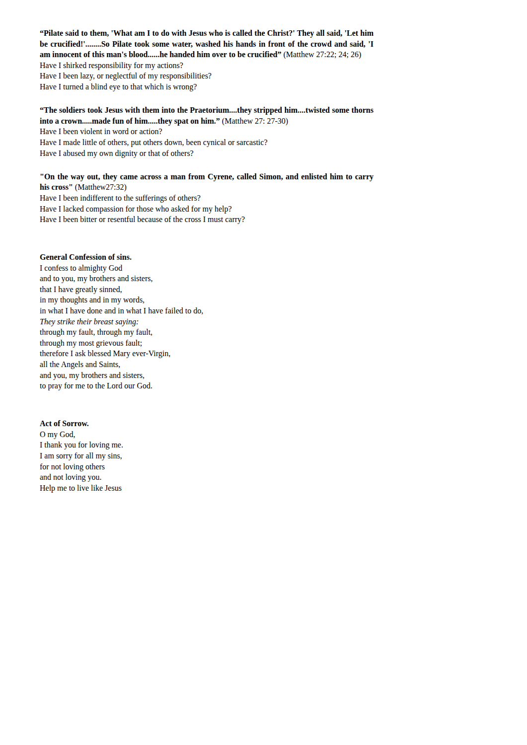“Pilate said to them, 'What am I to do with Jesus who is called the Christ?' They all said, 'Let him be crucified!'........So Pilate took some water, washed his hands in front of the crowd and said, 'I am innocent of this man's blood......he handed him over to be crucified” (Matthew 27:22; 24; 26)
Have I shirked responsibility for my actions?
Have I been lazy, or neglectful of my responsibilities?
Have I turned a blind eye to that which is wrong?
“The soldiers took Jesus with them into the Praetorium....they stripped him....twisted some thorns into a crown.....made fun of him.....they spat on him.” (Matthew 27: 27-30)
Have I been violent in word or action?
Have I made little of others, put others down, been cynical or sarcastic?
Have I abused my own dignity or that of others?
"On the way out, they came across a man from Cyrene, called Simon, and enlisted him to carry his cross" (Matthew27:32)
Have I been indifferent to the sufferings of others?
Have I lacked compassion for those who asked for my help?
Have I been bitter or resentful because of the cross I must carry?
General Confession of sins.
I confess to almighty God
and to you, my brothers and sisters,
that I have greatly sinned,
in my thoughts and in my words,
in what I have done and in what I have failed to do,
They strike their breast saying:
through my fault, through my fault,
through my most grievous fault;
therefore I ask blessed Mary ever-Virgin,
all the Angels and Saints,
and you, my brothers and sisters,
to pray for me to the Lord our God.
Act of Sorrow.
O my God,
I thank you for loving me.
I am sorry for all my sins,
for not loving others
and not loving you.
Help me to live like Jesus